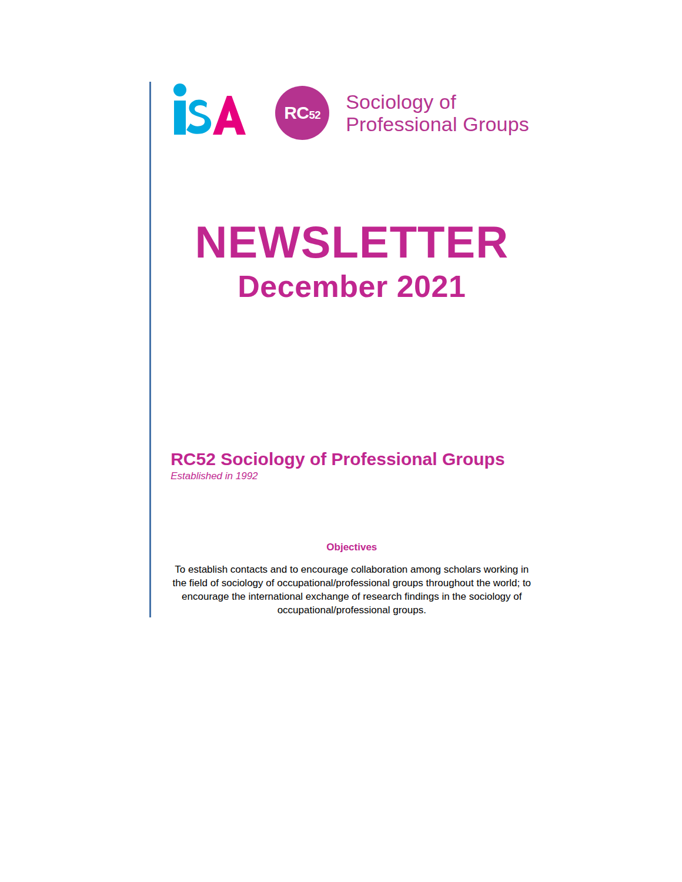RC52
Sociology of
Professional Groups
NEWSLETTER
December 2021
RC52 Sociology of Professional Groups
Established in 1992
Objectives
To establish contacts and to encourage collaboration among scholars working in the field of sociology of occupational/professional groups throughout the world; to encourage the international exchange of research findings in the sociology of occupational/professional groups.